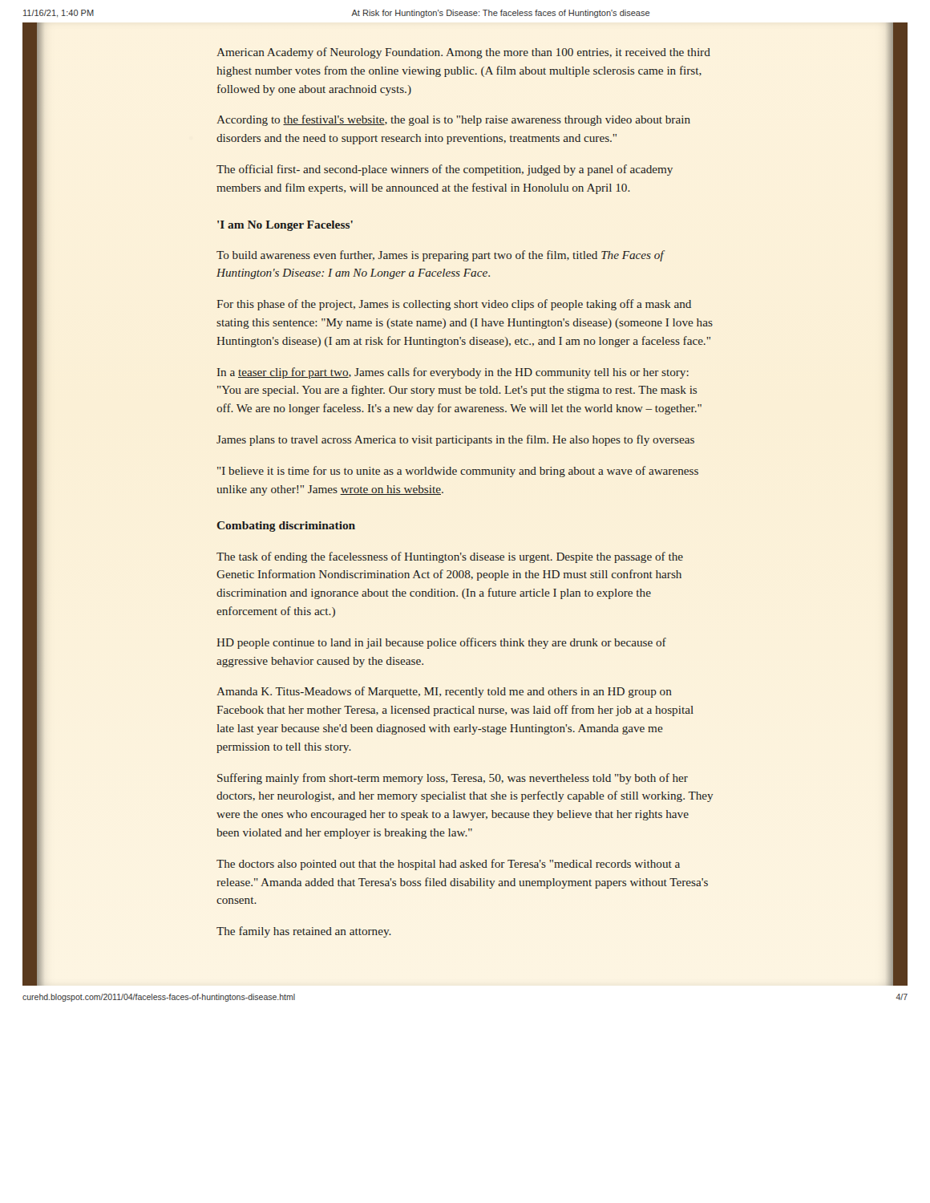11/16/21, 1:40 PM
At Risk for Huntington's Disease: The faceless faces of Huntington's disease
American Academy of Neurology Foundation. Among the more than 100 entries, it received the third highest number votes from the online viewing public. (A film about multiple sclerosis came in first, followed by one about arachnoid cysts.)
According to the festival's website, the goal is to "help raise awareness through video about brain disorders and the need to support research into preventions, treatments and cures."
The official first- and second-place winners of the competition, judged by a panel of academy members and film experts, will be announced at the festival in Honolulu on April 10.
'I am No Longer Faceless'
To build awareness even further, James is preparing part two of the film, titled The Faces of Huntington's Disease: I am No Longer a Faceless Face.
For this phase of the project, James is collecting short video clips of people taking off a mask and stating this sentence: "My name is (state name) and (I have Huntington's disease) (someone I love has Huntington's disease) (I am at risk for Huntington's disease), etc., and I am no longer a faceless face."
In a teaser clip for part two, James calls for everybody in the HD community tell his or her story: "You are special. You are a fighter. Our story must be told. Let's put the stigma to rest. The mask is off. We are no longer faceless. It's a new day for awareness. We will let the world know – together."
James plans to travel across America to visit participants in the film. He also hopes to fly overseas
"I believe it is time for us to unite as a worldwide community and bring about a wave of awareness unlike any other!" James wrote on his website.
Combating discrimination
The task of ending the facelessness of Huntington's disease is urgent. Despite the passage of the Genetic Information Nondiscrimination Act of 2008, people in the HD must still confront harsh discrimination and ignorance about the condition. (In a future article I plan to explore the enforcement of this act.)
HD people continue to land in jail because police officers think they are drunk or because of aggressive behavior caused by the disease.
Amanda K. Titus-Meadows of Marquette, MI, recently told me and others in an HD group on Facebook that her mother Teresa, a licensed practical nurse, was laid off from her job at a hospital late last year because she'd been diagnosed with early-stage Huntington's. Amanda gave me permission to tell this story.
Suffering mainly from short-term memory loss, Teresa, 50, was nevertheless told "by both of her doctors, her neurologist, and her memory specialist that she is perfectly capable of still working. They were the ones who encouraged her to speak to a lawyer, because they believe that her rights have been violated and her employer is breaking the law."
The doctors also pointed out that the hospital had asked for Teresa's "medical records without a release." Amanda added that Teresa's boss filed disability and unemployment papers without Teresa's consent.
The family has retained an attorney.
curehd.blogspot.com/2011/04/faceless-faces-of-huntingtons-disease.html
4/7